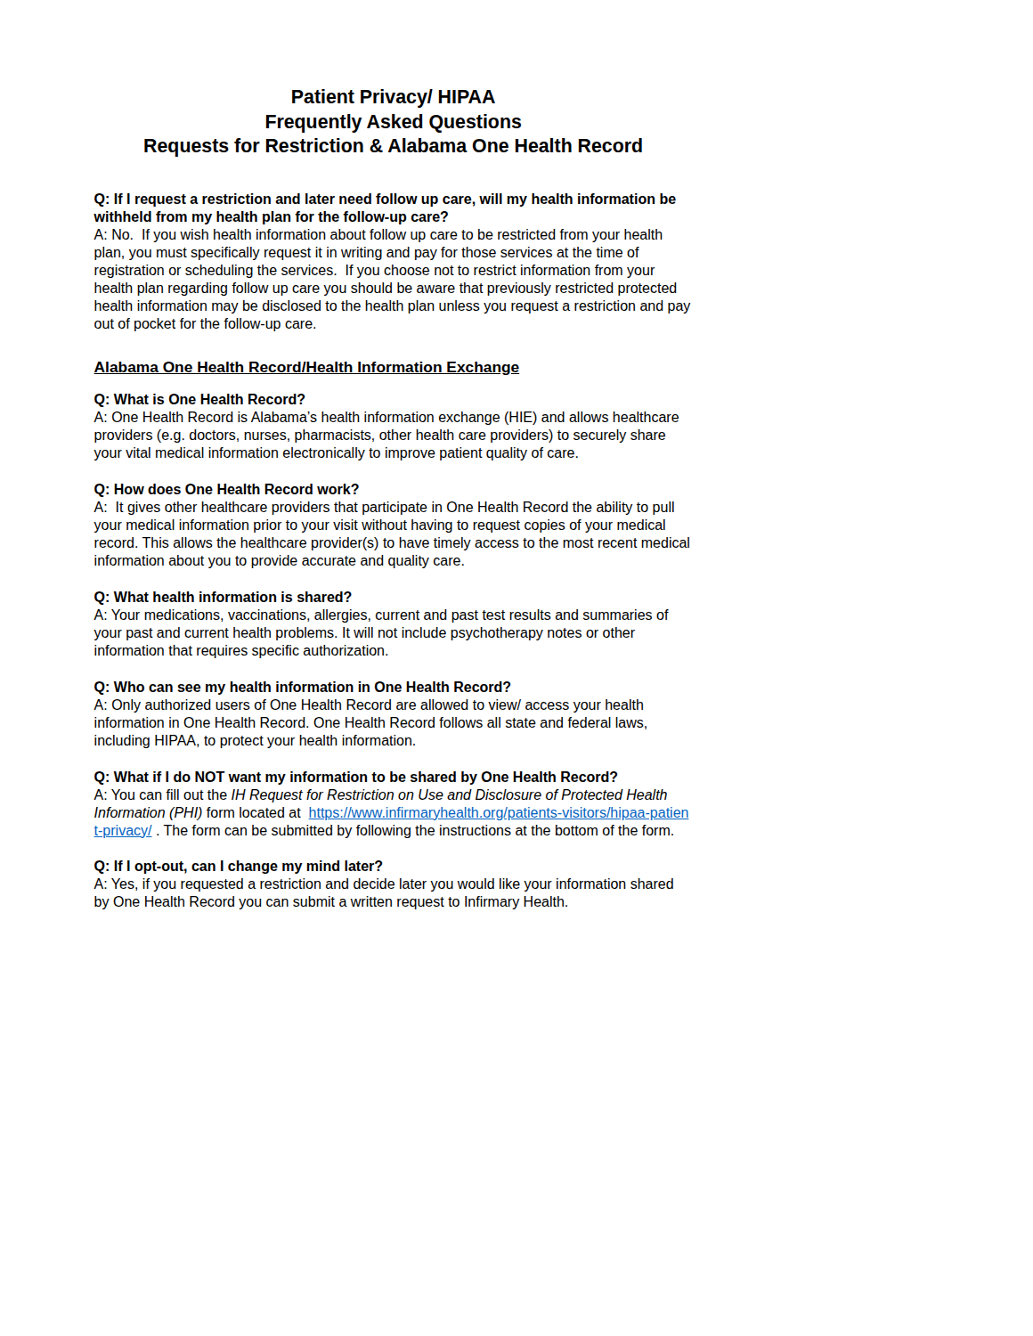Patient Privacy/ HIPAA
Frequently Asked Questions
Requests for Restriction & Alabama One Health Record
Q: If I request a restriction and later need follow up care, will my health information be withheld from my health plan for the follow-up care?
A: No. If you wish health information about follow up care to be restricted from your health plan, you must specifically request it in writing and pay for those services at the time of registration or scheduling the services. If you choose not to restrict information from your health plan regarding follow up care you should be aware that previously restricted protected health information may be disclosed to the health plan unless you request a restriction and pay out of pocket for the follow-up care.
Alabama One Health Record/Health Information Exchange
Q: What is One Health Record?
A: One Health Record is Alabama’s health information exchange (HIE) and allows healthcare providers (e.g. doctors, nurses, pharmacists, other health care providers) to securely share your vital medical information electronically to improve patient quality of care.
Q: How does One Health Record work?
A: It gives other healthcare providers that participate in One Health Record the ability to pull your medical information prior to your visit without having to request copies of your medical record. This allows the healthcare provider(s) to have timely access to the most recent medical information about you to provide accurate and quality care.
Q: What health information is shared?
A: Your medications, vaccinations, allergies, current and past test results and summaries of your past and current health problems. It will not include psychotherapy notes or other information that requires specific authorization.
Q: Who can see my health information in One Health Record?
A: Only authorized users of One Health Record are allowed to view/ access your health information in One Health Record. One Health Record follows all state and federal laws, including HIPAA, to protect your health information.
Q: What if I do NOT want my information to be shared by One Health Record?
A: You can fill out the IH Request for Restriction on Use and Disclosure of Protected Health Information (PHI) form located at https://www.infirmaryhealth.org/patients-visitors/hipaa-patient-privacy/ . The form can be submitted by following the instructions at the bottom of the form.
Q: If I opt-out, can I change my mind later?
A: Yes, if you requested a restriction and decide later you would like your information shared by One Health Record you can submit a written request to Infirmary Health.